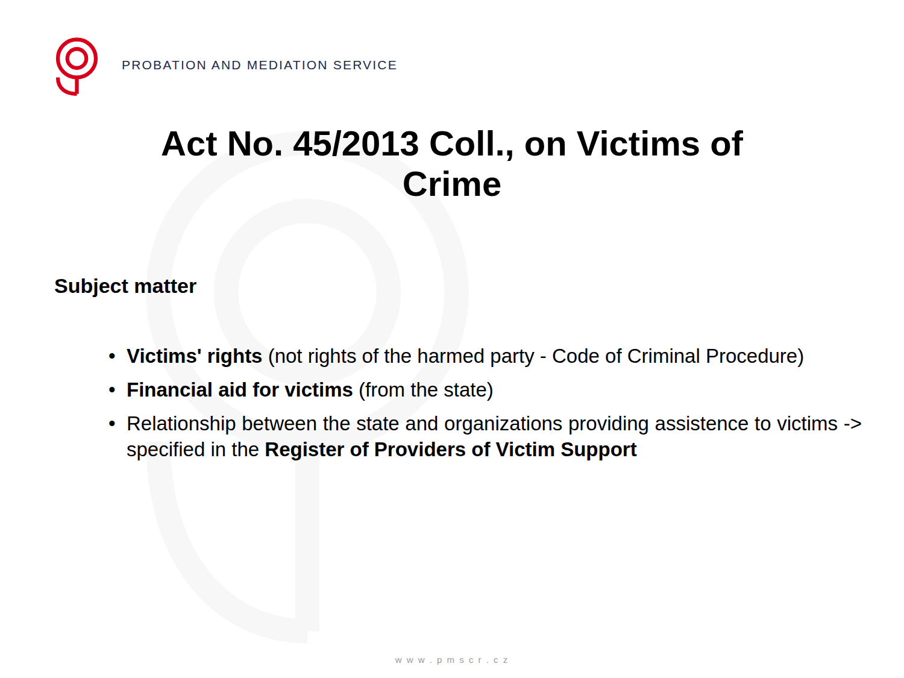PROBATION AND MEDIATION SERVICE
Act No. 45/2013 Coll., on Victims of
Crime
Subject matter
Victims' rights (not rights of the harmed party - Code of Criminal Procedure)
Financial aid for victims (from the state)
Relationship between the state and organizations providing assistence to victims -> specified in the Register of Providers of Victim Support
w w w . p m s c r . c z